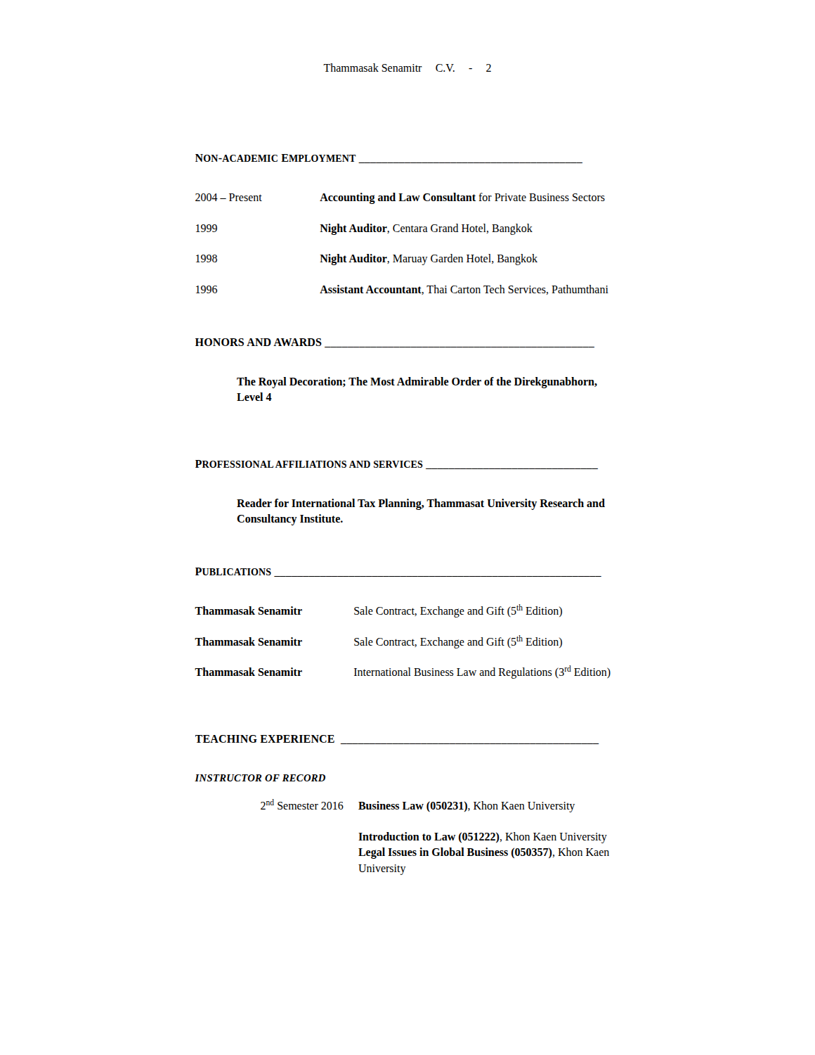Thammasak Senamitr C.V. - 2
NON-ACADEMIC EMPLOYMENT _______________________________________
| 2004 – Present | Accounting and Law Consultant for Private Business Sectors |
| 1999 | Night Auditor , Centara Grand Hotel, Bangkok |
| 1998 | Night Auditor , Maruay Garden Hotel, Bangkok |
| 1996 | Assistant Accountant , Thai Carton Tech Services, Pathumthani |
HONORS AND AWARDS _______________________________________________
The Royal Decoration; The Most Admirable Order of the Direkgunabhorn, Level 4
PROFESSIONAL AFFILIATIONS AND SERVICES ______________________________
Reader for International Tax Planning, Thammasat University Research and Consultancy Institute.
PUBLICATIONS _________________________________________________________
| Thammasak Senamitr | Sale Contract, Exchange and Gift (5 th Edition) |
| Thammasak Senamitr | Sale Contract, Exchange and Gift (5 th Edition) |
| Thammasak Senamitr | International Business Law and Regulations (3 rd Edition) |
TEACHING EXPERIENCE _____________________________________________
INSTRUCTOR OF RECORD
| 2 nd Semester 2016 | Business Law (050231) , Khon Kaen University |
| | Introduction to Law (051222) , Khon Kaen University Legal Issues in Global Business (050357) , Khon Kaen University |